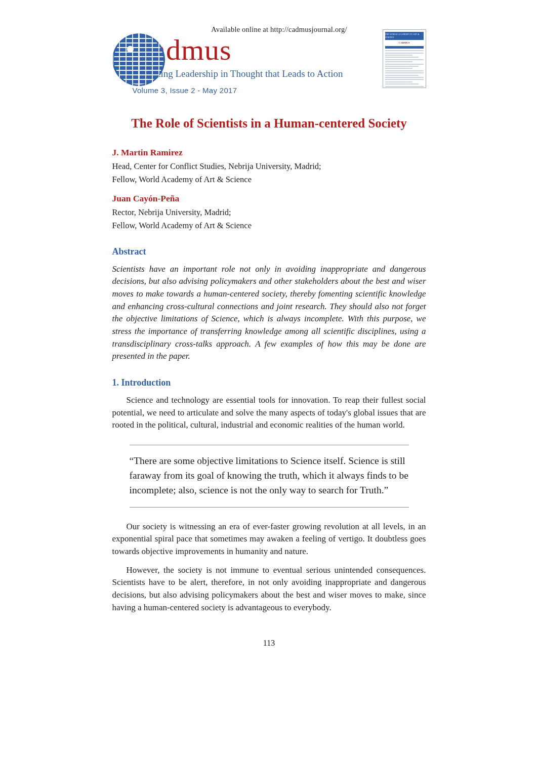THE WORLD ACADEMY OF ART & SCIENCE
CADMUS
Available online at http://cadmusjournal.org/
Cadmus
Promoting Leadership in Thought that Leads to Action
Volume 3, Issue 2 - May 2017
The Role of Scientists in a Human-centered Society
J. Martin Ramirez
Head, Center for Conflict Studies, Nebrija University, Madrid;
Fellow, World Academy of Art & Science
Juan Cayón-Peña
Rector, Nebrija University, Madrid;
Fellow, World Academy of Art & Science
Abstract
Scientists have an important role not only in avoiding inappropriate and dangerous decisions, but also advising policymakers and other stakeholders about the best and wiser moves to make towards a human-centered society, thereby fomenting scientific knowledge and enhancing cross-cultural connections and joint research. They should also not forget the objective limitations of Science, which is always incomplete. With this purpose, we stress the importance of transferring knowledge among all scientific disciplines, using a transdisciplinary cross-talks approach. A few examples of how this may be done are presented in the paper.
1. Introduction
Science and technology are essential tools for innovation. To reap their fullest social potential, we need to articulate and solve the many aspects of today's global issues that are rooted in the political, cultural, industrial and economic realities of the human world.
“There are some objective limitations to Science itself. Science is still faraway from its goal of knowing the truth, which it always finds to be incomplete; also, science is not the only way to search for Truth.”
Our society is witnessing an era of ever-faster growing revolution at all levels, in an exponential spiral pace that sometimes may awaken a feeling of vertigo. It doubtless goes towards objective improvements in humanity and nature.
However, the society is not immune to eventual serious unintended consequences. Scientists have to be alert, therefore, in not only avoiding inappropriate and dangerous decisions, but also advising policymakers about the best and wiser moves to make, since having a human-centered society is advantageous to everybody.
113